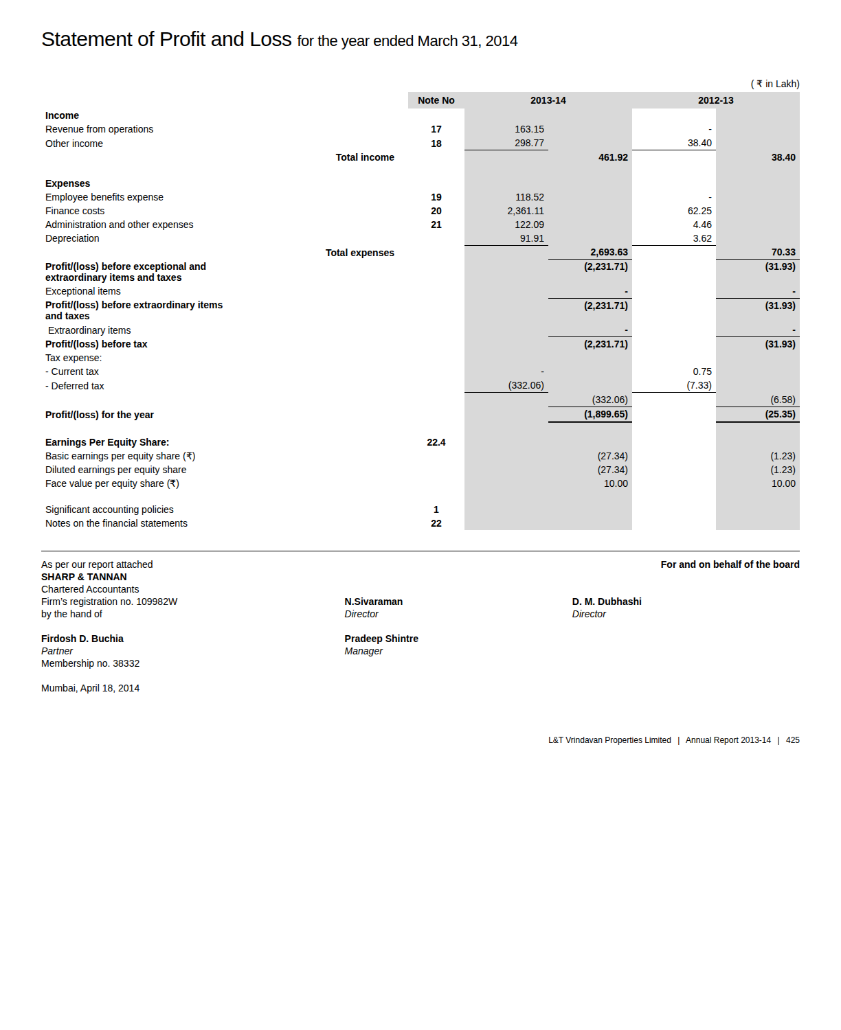Statement of Profit and Loss for the year ended March 31, 2014
( ₹ in Lakh)
| | Note No | 2013-14 | 2012-13 |
| --- | --- | --- | --- |
| Income | | | | | |
| Revenue from operations | 17 | 163.15 | | - | |
| Other income | 18 | 298.77 | | 38.40 | |
| Total income | | | 461.92 | | 38.40 |
| Expenses | | | | | |
| Employee benefits expense | 19 | 118.52 | | - | |
| Finance costs | 20 | 2,361.11 | | 62.25 | |
| Administration and other expenses | 21 | 122.09 | | 4.46 | |
| Depreciation | | 91.91 | | 3.62 | |
| Total expenses | | | 2,693.63 | | 70.33 |
| Profit/(loss) before exceptional and extraordinary items and taxes | | | (2,231.71) | | (31.93) |
| Exceptional items | | | - | | - |
| Profit/(loss) before extraordinary items and taxes | | | (2,231.71) | | (31.93) |
| Extraordinary items | | | - | | - |
| Profit/(loss) before tax | | | (2,231.71) | | (31.93) |
| Tax expense: | | | | | |
| - Current tax | | - | | 0.75 | |
| - Deferred tax | | (332.06) | | (7.33) | |
| | | | (332.06) | | (6.58) |
| Profit/(loss) for the year | | | (1,899.65) | | (25.35) |
| Earnings Per Equity Share: | 22.4 | | | | |
| Basic earnings per equity share (₹) | | | (27.34) | | (1.23) |
| Diluted earnings per equity share | | | (27.34) | | (1.23) |
| Face value per equity share (₹) | | | 10.00 | | 10.00 |
| Significant accounting policies | 1 | | | | |
| Notes on the financial statements | 22 | | | | |
| As per our report attached | For and on behalf of the board |
| SHARP & TANNAN | | |
| Chartered Accountants | | |
| Firm’s registration no. 109982W | N.Sivaraman | D. M. Dubhashi |
| by the hand of | Director | Director |
| Firdosh D. Buchia | Pradeep Shintre | |
| Partner | Manager | |
| Membership no. 38332 | | |
| Mumbai, April 18, 2014 | | |
L&T Vrindavan Properties Limited | Annual Report 2013-14 | 425